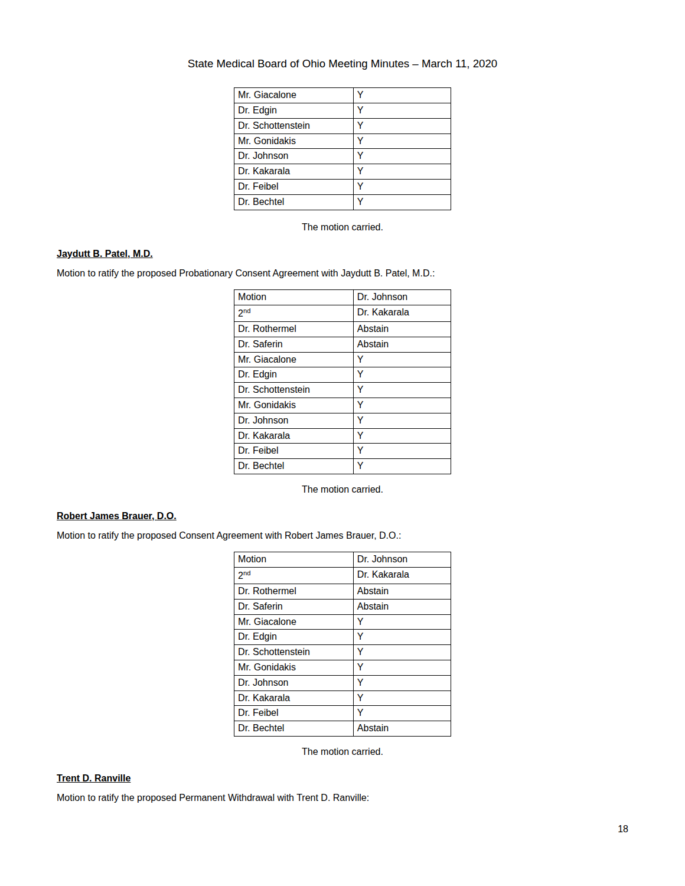State Medical Board of Ohio Meeting Minutes – March 11, 2020
| Mr. Giacalone | Y |
| Dr. Edgin | Y |
| Dr. Schottenstein | Y |
| Mr. Gonidakis | Y |
| Dr. Johnson | Y |
| Dr. Kakarala | Y |
| Dr. Feibel | Y |
| Dr. Bechtel | Y |
The motion carried.
Jaydutt B. Patel, M.D.
Motion to ratify the proposed Probationary Consent Agreement with Jaydutt B. Patel, M.D.:
| Motion | Dr. Johnson |
| 2 nd | Dr. Kakarala |
| Dr. Rothermel | Abstain |
| Dr. Saferin | Abstain |
| Mr. Giacalone | Y |
| Dr. Edgin | Y |
| Dr. Schottenstein | Y |
| Mr. Gonidakis | Y |
| Dr. Johnson | Y |
| Dr. Kakarala | Y |
| Dr. Feibel | Y |
| Dr. Bechtel | Y |
The motion carried.
Robert James Brauer, D.O.
Motion to ratify the proposed Consent Agreement with Robert James Brauer, D.O.:
| Motion | Dr. Johnson |
| 2 nd | Dr. Kakarala |
| Dr. Rothermel | Abstain |
| Dr. Saferin | Abstain |
| Mr. Giacalone | Y |
| Dr. Edgin | Y |
| Dr. Schottenstein | Y |
| Mr. Gonidakis | Y |
| Dr. Johnson | Y |
| Dr. Kakarala | Y |
| Dr. Feibel | Y |
| Dr. Bechtel | Abstain |
The motion carried.
Trent D. Ranville
Motion to ratify the proposed Permanent Withdrawal with Trent D. Ranville:
18